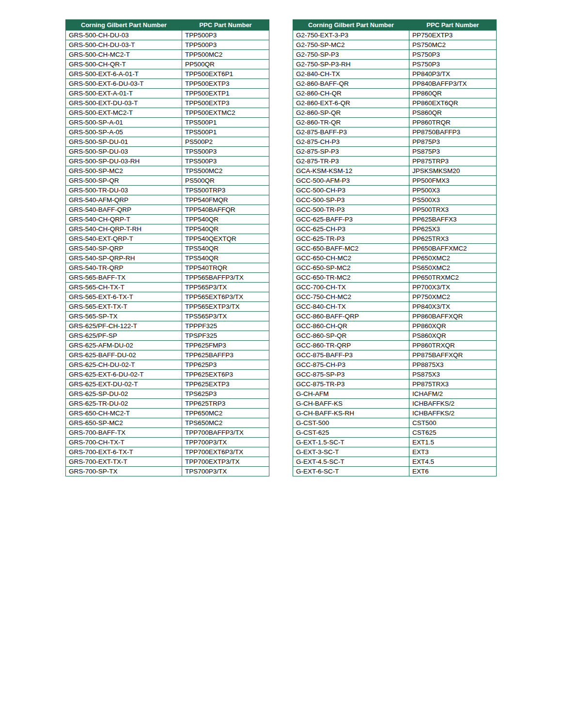| Corning Gilbert Part Number | PPC Part Number |
| --- | --- |
| GRS-500-CH-DU-03 | TPP500P3 |
| GRS-500-CH-DU-03-T | TPP500P3 |
| GRS-500-CH-MC2-T | TPP500MC2 |
| GRS-500-CH-QR-T | PP500QR |
| GRS-500-EXT-6-A-01-T | TPP500EXT6P1 |
| GRS-500-EXT-6-DU-03-T | TPP500EXTP3 |
| GRS-500-EXT-A-01-T | TPP500EXTP1 |
| GRS-500-EXT-DU-03-T | TPP500EXTP3 |
| GRS-500-EXT-MC2-T | TPP500EXTMC2 |
| GRS-500-SP-A-01 | TPS500P1 |
| GRS-500-SP-A-05 | TPS500P1 |
| GRS-500-SP-DU-01 | PS500P2 |
| GRS-500-SP-DU-03 | TPS500P3 |
| GRS-500-SP-DU-03-RH | TPS500P3 |
| GRS-500-SP-MC2 | TPS500MC2 |
| GRS-500-SP-QR | PS500QR |
| GRS-500-TR-DU-03 | TPS500TRP3 |
| GRS-540-AFM-QRP | TPP540FMQR |
| GRS-540-BAFF-QRP | TPP540BAFFQR |
| GRS-540-CH-QRP-T | TPP540QR |
| GRS-540-CH-QRP-T-RH | TPP540QR |
| GRS-540-EXT-QRP-T | TPP540QEXTQR |
| GRS-540-SP-QRP | TPS540QR |
| GRS-540-SP-QRP-RH | TPS540QR |
| GRS-540-TR-QRP | TPP540TRQR |
| GRS-565-BAFF-TX | TPP565BAFFP3/TX |
| GRS-565-CH-TX-T | TPP565P3/TX |
| GRS-565-EXT-6-TX-T | TPP565EXT6P3/TX |
| GRS-565-EXT-TX-T | TPP565EXTP3/TX |
| GRS-565-SP-TX | TPS565P3/TX |
| GRS-625/PF-CH-122-T | TPPPF325 |
| GRS-625/PF-SP | TPSPF325 |
| GRS-625-AFM-DU-02 | TPP625FMP3 |
| GRS-625-BAFF-DU-02 | TPP625BAFFP3 |
| GRS-625-CH-DU-02-T | TPP625P3 |
| GRS-625-EXT-6-DU-02-T | TPP625EXT6P3 |
| GRS-625-EXT-DU-02-T | TPP625EXTP3 |
| GRS-625-SP-DU-02 | TPS625P3 |
| GRS-625-TR-DU-02 | TPP625TRP3 |
| GRS-650-CH-MC2-T | TPP650MC2 |
| GRS-650-SP-MC2 | TPS650MC2 |
| GRS-700-BAFF-TX | TPP700BAFFP3/TX |
| GRS-700-CH-TX-T | TPP700P3/TX |
| GRS-700-EXT-6-TX-T | TPP700EXT6P3/TX |
| GRS-700-EXT-TX-T | TPP700EXTP3/TX |
| GRS-700-SP-TX | TPS700P3/TX |
| Corning Gilbert Part Number | PPC Part Number |
| --- | --- |
| G2-750-EXT-3-P3 | PP750EXTP3 |
| G2-750-SP-MC2 | PS750MC2 |
| G2-750-SP-P3 | PS750P3 |
| G2-750-SP-P3-RH | PS750P3 |
| G2-840-CH-TX | PP840P3/TX |
| G2-860-BAFF-QR | PP840BAFFP3/TX |
| G2-860-CH-QR | PP860QR |
| G2-860-EXT-6-QR | PP860EXT6QR |
| G2-860-SP-QR | PS860QR |
| G2-860-TR-QR | PP860TRQR |
| G2-875-BAFF-P3 | PP8750BAFFP3 |
| G2-875-CH-P3 | PP875P3 |
| G2-875-SP-P3 | PS875P3 |
| G2-875-TR-P3 | PP875TRP3 |
| GCA-KSM-KSM-12 | JPSKSMKSM20 |
| GCC-500-AFM-P3 | PP500FMX3 |
| GCC-500-CH-P3 | PP500X3 |
| GCC-500-SP-P3 | PS500X3 |
| GCC-500-TR-P3 | PP500TRX3 |
| GCC-625-BAFF-P3 | PP625BAFFX3 |
| GCC-625-CH-P3 | PP625X3 |
| GCC-625-TR-P3 | PP625TRX3 |
| GCC-650-BAFF-MC2 | PP650BAFFXMC2 |
| GCC-650-CH-MC2 | PP650XMC2 |
| GCC-650-SP-MC2 | PS650XMC2 |
| GCC-650-TR-MC2 | PP650TRXMC2 |
| GCC-700-CH-TX | PP700X3/TX |
| GCC-750-CH-MC2 | PP750XMC2 |
| GCC-840-CH-TX | PP840X3/TX |
| GCC-860-BAFF-QRP | PP860BAFFXQR |
| GCC-860-CH-QR | PP860XQR |
| GCC-860-SP-QR | PS860XQR |
| GCC-860-TR-QRP | PP860TRXQR |
| GCC-875-BAFF-P3 | PP875BAFFXQR |
| GCC-875-CH-P3 | PP8875X3 |
| GCC-875-SP-P3 | PS875X3 |
| GCC-875-TR-P3 | PP875TRX3 |
| G-CH-AFM | ICHAFM/2 |
| G-CH-BAFF-KS | ICHBAFFKS/2 |
| G-CH-BAFF-KS-RH | ICHBAFFKS/2 |
| G-CST-500 | CST500 |
| G-CST-625 | CST625 |
| G-EXT-1.5-SC-T | EXT1.5 |
| G-EXT-3-SC-T | EXT3 |
| G-EXT-4.5-SC-T | EXT4.5 |
| G-EXT-6-SC-T | EXT6 |